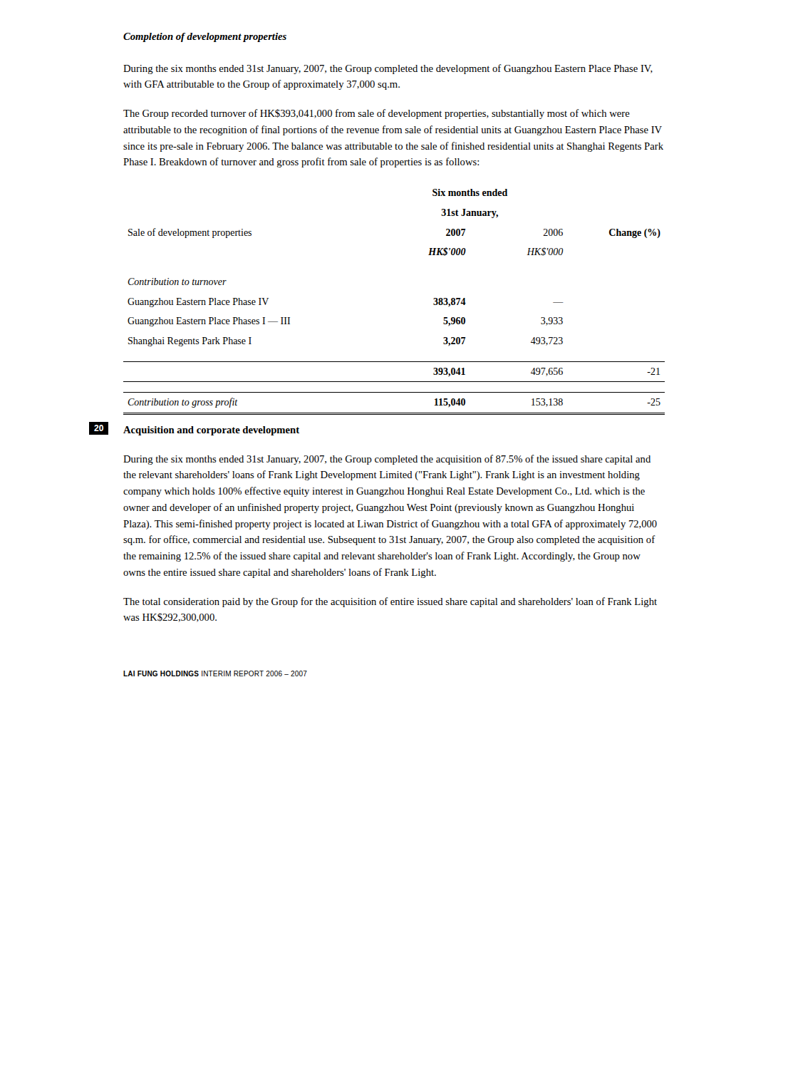Completion of development properties
During the six months ended 31st January, 2007, the Group completed the development of Guangzhou Eastern Place Phase IV, with GFA attributable to the Group of approximately 37,000 sq.m.
The Group recorded turnover of HK$393,041,000 from sale of development properties, substantially most of which were attributable to the recognition of final portions of the revenue from sale of residential units at Guangzhou Eastern Place Phase IV since its pre-sale in February 2006. The balance was attributable to the sale of finished residential units at Shanghai Regents Park Phase I. Breakdown of turnover and gross profit from sale of properties is as follows:
| | Six months ended | |
| | 31st January, | |
| Sale of development properties | 2007 | 2006 | Change (%) |
| | HK$'000 | HK$'000 | |
| Contribution to turnover | | | |
| Guangzhou Eastern Place Phase IV | 383,874 | — | |
| Guangzhou Eastern Place Phases I — III | 5,960 | 3,933 | |
| Shanghai Regents Park Phase I | 3,207 | 493,723 | |
| | 393,041 | 497,656 | -21 |
| Contribution to gross profit | 115,040 | 153,138 | -25 |
20
Acquisition and corporate development
During the six months ended 31st January, 2007, the Group completed the acquisition of 87.5% of the issued share capital and the relevant shareholders' loans of Frank Light Development Limited ("Frank Light"). Frank Light is an investment holding company which holds 100% effective equity interest in Guangzhou Honghui Real Estate Development Co., Ltd. which is the owner and developer of an unfinished property project, Guangzhou West Point (previously known as Guangzhou Honghui Plaza). This semi-finished property project is located at Liwan District of Guangzhou with a total GFA of approximately 72,000 sq.m. for office, commercial and residential use. Subsequent to 31st January, 2007, the Group also completed the acquisition of the remaining 12.5% of the issued share capital and relevant shareholder's loan of Frank Light. Accordingly, the Group now owns the entire issued share capital and shareholders' loans of Frank Light.
The total consideration paid by the Group for the acquisition of entire issued share capital and shareholders' loan of Frank Light was HK$292,300,000.
LAI FUNG HOLDINGS INTERIM REPORT 2006 – 2007